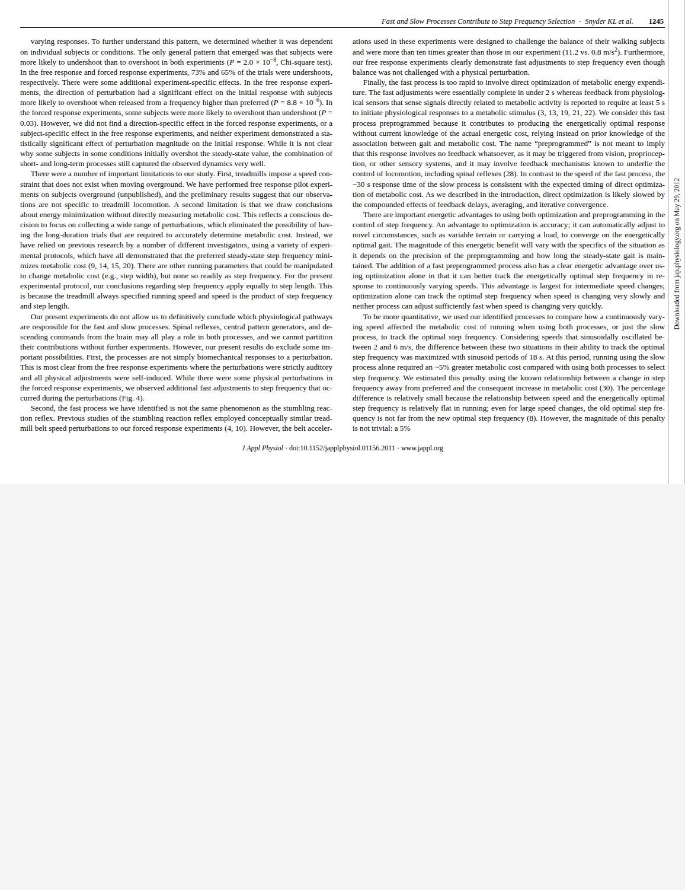Downloaded from jap.physiology.org on May 29, 2012
Fast and Slow Processes Contribute to Step Frequency Selection · Snyder KL et al. 1245
varying responses. To further understand this pattern, we determined whether it was dependent on individual subjects or conditions. The only general pattern that emerged was that subjects were more likely to undershoot than to overshoot in both experiments (P = 2.0 × 10−8, Chi-square test). In the free response and forced response experiments, 73% and 65% of the trials were undershoots, respectively. There were some additional experiment-specific effects. In the free response experiments, the direction of perturbation had a significant effect on the initial response with subjects more likely to overshoot when released from a frequency higher than preferred (P = 8.8 × 10−6). In the forced response experiments, some subjects were more likely to overshoot than undershoot (P = 0.03). However, we did not find a direction-specific effect in the forced response experiments, or a subject-specific effect in the free response experiments, and neither experiment demonstrated a statistically significant effect of perturbation magnitude on the initial response. While it is not clear why some subjects in some conditions initially overshot the steady-state value, the combination of short- and long-term processes still captured the observed dynamics very well.
There were a number of important limitations to our study. First, treadmills impose a speed constraint that does not exist when moving overground. We have performed free response pilot experiments on subjects overground (unpublished), and the preliminary results suggest that our observations are not specific to treadmill locomotion. A second limitation is that we draw conclusions about energy minimization without directly measuring metabolic cost. This reflects a conscious decision to focus on collecting a wide range of perturbations, which eliminated the possibility of having the long-duration trials that are required to accurately determine metabolic cost. Instead, we have relied on previous research by a number of different investigators, using a variety of experimental protocols, which have all demonstrated that the preferred steady-state step frequency minimizes metabolic cost (9, 14, 15, 20). There are other running parameters that could be manipulated to change metabolic cost (e.g., step width), but none so readily as step frequency. For the present experimental protocol, our conclusions regarding step frequency apply equally to step length. This is because the treadmill always specified running speed and speed is the product of step frequency and step length.
Our present experiments do not allow us to definitively conclude which physiological pathways are responsible for the fast and slow processes. Spinal reflexes, central pattern generators, and descending commands from the brain may all play a role in both processes, and we cannot partition their contributions without further experiments. However, our present results do exclude some important possibilities. First, the processes are not simply biomechanical responses to a perturbation. This is most clear from the free response experiments where the perturbations were strictly auditory and all physical adjustments were self-induced. While there were some physical perturbations in the forced response experiments, we observed additional fast adjustments to step frequency that occurred during the perturbations (Fig. 4).
Second, the fast process we have identified is not the same phenomenon as the stumbling reaction reflex. Previous studies of the stumbling reaction reflex employed conceptually similar treadmill belt speed perturbations to our forced response experiments (4, 10). However, the belt accelerations used in these experiments were designed to challenge the balance of their walking subjects and were more than ten times greater than those in our experiment (11.2 vs. 0.8 m/s2). Furthermore, our free response experiments clearly demonstrate fast adjustments to step frequency even though balance was not challenged with a physical perturbation.
Finally, the fast process is too rapid to involve direct optimization of metabolic energy expenditure. The fast adjustments were essentially complete in under 2 s whereas feedback from physiological sensors that sense signals directly related to metabolic activity is reported to require at least 5 s to initiate physiological responses to a metabolic stimulus (3, 13, 19, 21, 22). We consider this fast process preprogrammed because it contributes to producing the energetically optimal response without current knowledge of the actual energetic cost, relying instead on prior knowledge of the association between gait and metabolic cost. The name “preprogrammed” is not meant to imply that this response involves no feedback whatsoever, as it may be triggered from vision, proprioception, or other sensory systems, and it may involve feedback mechanisms known to underlie the control of locomotion, including spinal reflexes (28). In contrast to the speed of the fast process, the ~30 s response time of the slow process is consistent with the expected timing of direct optimization of metabolic cost. As we described in the introduction, direct optimization is likely slowed by the compounded effects of feedback delays, averaging, and iterative convergence.
There are important energetic advantages to using both optimization and preprogramming in the control of step frequency. An advantage to optimization is accuracy; it can automatically adjust to novel circumstances, such as variable terrain or carrying a load, to converge on the energetically optimal gait. The magnitude of this energetic benefit will vary with the specifics of the situation as it depends on the precision of the preprogramming and how long the steady-state gait is maintained. The addition of a fast preprogrammed process also has a clear energetic advantage over using optimization alone in that it can better track the energetically optimal step frequency in response to continuously varying speeds. This advantage is largest for intermediate speed changes; optimization alone can track the optimal step frequency when speed is changing very slowly and neither process can adjust sufficiently fast when speed is changing very quickly.
To be more quantitative, we used our identified processes to compare how a continuously varying speed affected the metabolic cost of running when using both processes, or just the slow process, to track the optimal step frequency. Considering speeds that sinusoidally oscillated between 2 and 6 m/s, the difference between these two situations in their ability to track the optimal step frequency was maximized with sinusoid periods of 18 s. At this period, running using the slow process alone required an ~5% greater metabolic cost compared with using both processes to select step frequency. We estimated this penalty using the known relationship between a change in step frequency away from preferred and the consequent increase in metabolic cost (30). The percentage difference is relatively small because the relationship between speed and the energetically optimal step frequency is relatively flat in running; even for large speed changes, the old optimal step frequency is not far from the new optimal step frequency (8). However, the magnitude of this penalty is not trivial: a 5%
J Appl Physiol · doi:10.1152/japplphysiol.01156.2011 · www.jappl.org